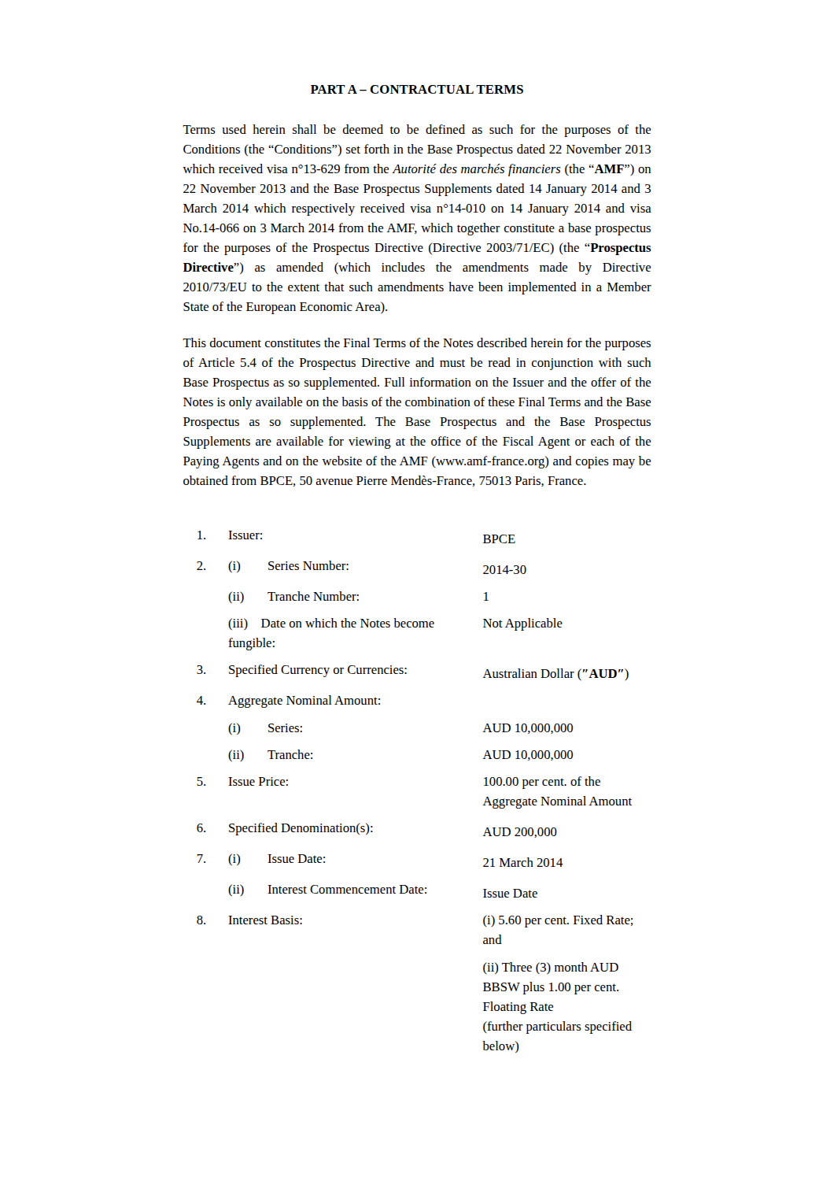PART A – CONTRACTUAL TERMS
Terms used herein shall be deemed to be defined as such for the purposes of the Conditions (the “Conditions”) set forth in the Base Prospectus dated 22 November 2013 which received visa n°13-629 from the Autorité des marchés financiers (the “AMF”) on 22 November 2013 and the Base Prospectus Supplements dated 14 January 2014 and 3 March 2014 which respectively received visa n°14-010 on 14 January 2014 and visa No.14-066 on 3 March 2014 from the AMF, which together constitute a base prospectus for the purposes of the Prospectus Directive (Directive 2003/71/EC) (the “Prospectus Directive”) as amended (which includes the amendments made by Directive 2010/73/EU to the extent that such amendments have been implemented in a Member State of the European Economic Area).
This document constitutes the Final Terms of the Notes described herein for the purposes of Article 5.4 of the Prospectus Directive and must be read in conjunction with such Base Prospectus as so supplemented. Full information on the Issuer and the offer of the Notes is only available on the basis of the combination of these Final Terms and the Base Prospectus as so supplemented. The Base Prospectus and the Base Prospectus Supplements are available for viewing at the office of the Fiscal Agent or each of the Paying Agents and on the website of the AMF (www.amf-france.org) and copies may be obtained from BPCE, 50 avenue Pierre Mendès-France, 75013 Paris, France.
| 1. | Issuer: | BPCE |
| 2. | (i) | Series Number: | 2014-30 |
| | (ii) | Tranche Number: | 1 |
| | (iii) Date on which the Notes become fungible: | Not Applicable |
| 3. | Specified Currency or Currencies: | Australian Dollar ( ″AUD″ ) |
| 4. | Aggregate Nominal Amount: | |
| | (i) | Series: | AUD 10,000,000 |
| | (ii) | Tranche: | AUD 10,000,000 |
| 5. | Issue Price: | 100.00 per cent. of the Aggregate Nominal Amount |
| 6. | Specified Denomination(s): | AUD 200,000 |
| 7. | (i) | Issue Date: | 21 March 2014 |
| | (ii) | Interest Commencement Date: | Issue Date |
| 8. | Interest Basis: | (i) 5.60 per cent. Fixed Rate; and (ii) Three (3) month AUD BBSW plus 1.00 per cent. Floating Rate (further particulars specified below) |